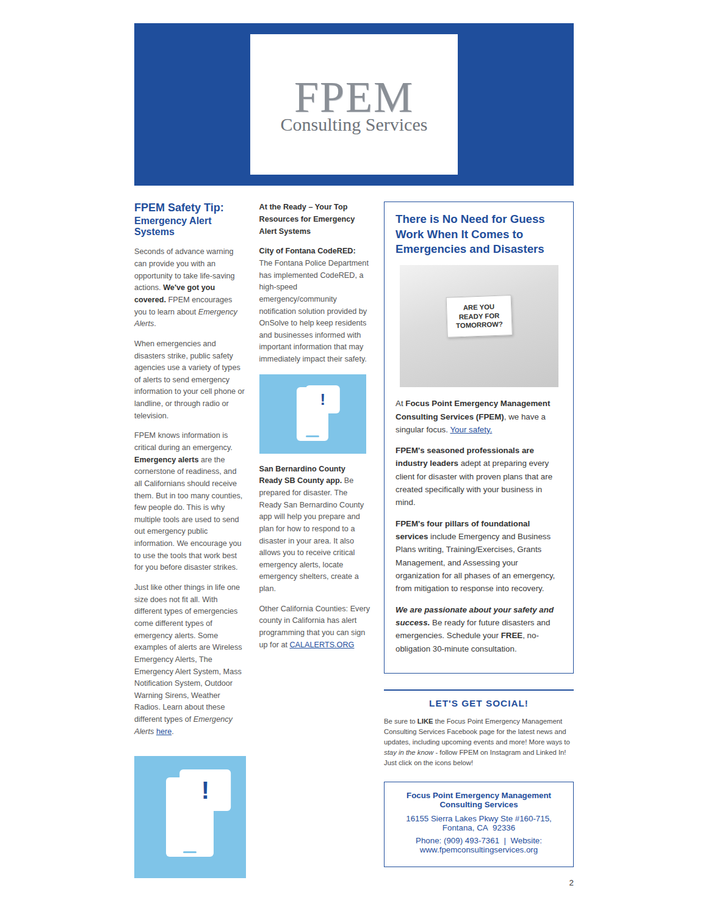FPEM
Consulting Services
FPEM Safety Tip:
Emergency Alert Systems
Seconds of advance warning can provide you with an opportunity to take life-saving actions. We've got you covered. FPEM encourages you to learn about Emergency Alerts.
When emergencies and disasters strike, public safety agencies use a variety of types of alerts to send emergency information to your cell phone or landline, or through radio or television.
FPEM knows information is critical during an emergency. Emergency alerts are the cornerstone of readiness, and all Californians should receive them. But in too many counties, few people do. This is why multiple tools are used to send out emergency public information. We encourage you to use the tools that work best for you before disaster strikes.
Just like other things in life one size does not fit all. With different types of emergencies come different types of emergency alerts. Some examples of alerts are Wireless Emergency Alerts, The Emergency Alert System, Mass Notification System, Outdoor Warning Sirens, Weather Radios. Learn about these different types of Emergency Alerts here.
!
At the Ready – Your Top Resources for Emergency Alert Systems
City of Fontana CodeRED: The Fontana Police Department has implemented CodeRED, a high-speed emergency/community notification solution provided by OnSolve to help keep residents and businesses informed with important information that may immediately impact their safety.
!
San Bernardino County Ready SB County app. Be prepared for disaster. The Ready San Bernardino County app will help you prepare and plan for how to respond to a disaster in your area. It also allows you to receive critical emergency alerts, locate emergency shelters, create a plan.
Other California Counties: Every county in California has alert programming that you can sign up for at CALALERTS.ORG
There is No Need for Guess Work When It Comes to Emergencies and Disasters
ARE YOU
READY FOR
TOMORROW?
At Focus Point Emergency Management Consulting Services (FPEM), we have a singular focus. Your safety.
FPEM's seasoned professionals are industry leaders adept at preparing every client for disaster with proven plans that are created specifically with your business in mind.
FPEM's four pillars of foundational services include Emergency and Business Plans writing, Training/Exercises, Grants Management, and Assessing your organization for all phases of an emergency, from mitigation to response into recovery.
We are passionate about your safety and success. Be ready for future disasters and emergencies. Schedule your FREE, no-obligation 30-minute consultation.
LET'S GET SOCIAL!
Be sure to LIKE the Focus Point Emergency Management Consulting Services Facebook page for the latest news and updates, including upcoming events and more! More ways to stay in the know - follow FPEM on Instagram and Linked In! Just click on the icons below!
Focus Point Emergency Management Consulting Services
16155 Sierra Lakes Pkwy Ste #160-715, Fontana, CA 92336
Phone: (909) 493-7361 | Website: www.fpemconsultingservices.org
2